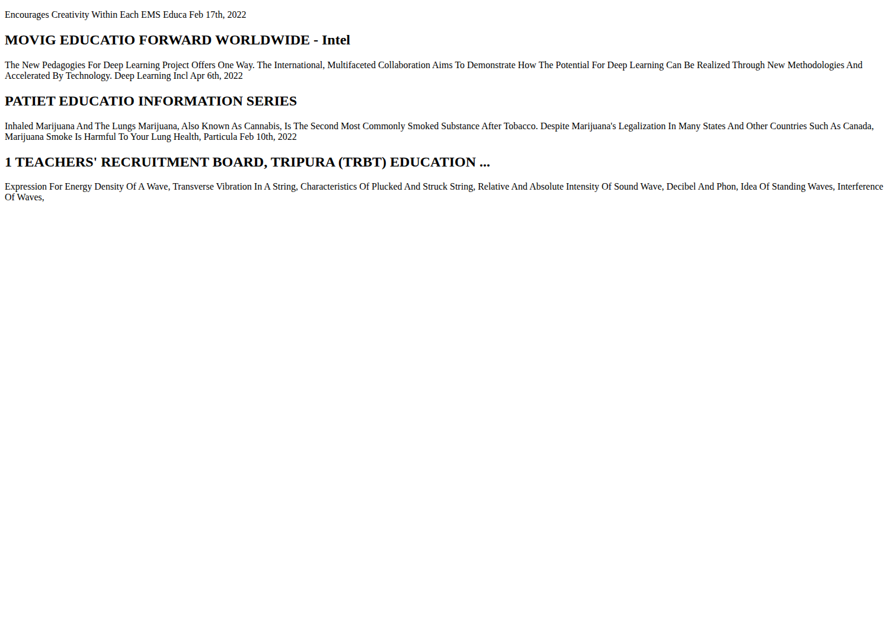Encourages Creativity Within Each EMS Educa Feb 17th, 2022
MOVIG EDUCATIO FORWARD WORLDWIDE - Intel
The New Pedagogies For Deep Learning Project Offers One Way. The International, Multifaceted Collaboration Aims To Demonstrate How The Potential For Deep Learning Can Be Realized Through New Methodologies And Accelerated By Technology. Deep Learning Incl Apr 6th, 2022
PATIET EDUCATIO INFORMATION SERIES
Inhaled Marijuana And The Lungs Marijuana, Also Known As Cannabis, Is The Second Most Commonly Smoked Substance After Tobacco. Despite Marijuana's Legalization In Many States And Other Countries Such As Canada, Marijuana Smoke Is Harmful To Your Lung Health, Particula Feb 10th, 2022
1 TEACHERS' RECRUITMENT BOARD, TRIPURA (TRBT) EDUCATION ...
Expression For Energy Density Of A Wave, Transverse Vibration In A String, Characteristics Of Plucked And Struck String, Relative And Absolute Intensity Of Sound Wave, Decibel And Phon, Idea Of Standing Waves, Interference Of Waves,